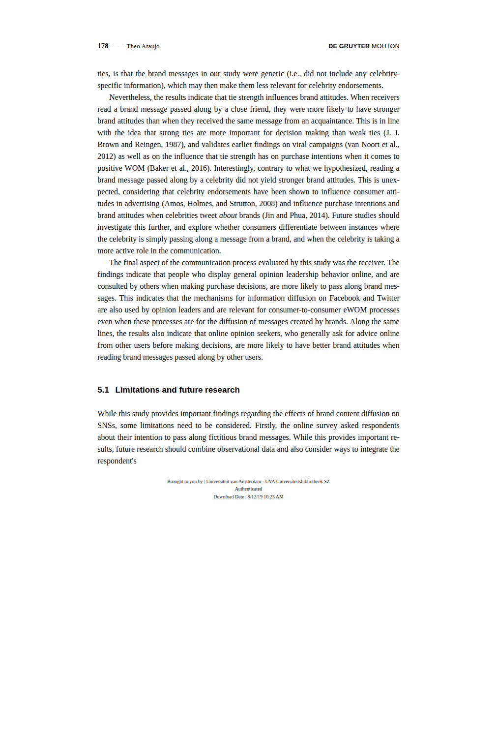178——Theo Araujo
DE GRUYTER MOUTON
ties, is that the brand messages in our study were generic (i.e., did not include any celebrity-specific information), which may then make them less relevant for celebrity endorsements.
Nevertheless, the results indicate that tie strength influences brand attitudes. When receivers read a brand message passed along by a close friend, they were more likely to have stronger brand attitudes than when they received the same message from an acquaintance. This is in line with the idea that strong ties are more important for decision making than weak ties (J. J. Brown and Reingen, 1987), and validates earlier findings on viral campaigns (van Noort et al., 2012) as well as on the influence that tie strength has on purchase intentions when it comes to positive WOM (Baker et al., 2016). Interestingly, contrary to what we hypothesized, reading a brand message passed along by a celebrity did not yield stronger brand attitudes. This is unexpected, considering that celebrity endorsements have been shown to influence consumer attitudes in advertising (Amos, Holmes, and Strutton, 2008) and influence purchase intentions and brand attitudes when celebrities tweet about brands (Jin and Phua, 2014). Future studies should investigate this further, and explore whether consumers differentiate between instances where the celebrity is simply passing along a message from a brand, and when the celebrity is taking a more active role in the communication.
The final aspect of the communication process evaluated by this study was the receiver. The findings indicate that people who display general opinion leadership behavior online, and are consulted by others when making purchase decisions, are more likely to pass along brand messages. This indicates that the mechanisms for information diffusion on Facebook and Twitter are also used by opinion leaders and are relevant for consumer-to-consumer eWOM processes even when these processes are for the diffusion of messages created by brands. Along the same lines, the results also indicate that online opinion seekers, who generally ask for advice online from other users before making decisions, are more likely to have better brand attitudes when reading brand messages passed along by other users.
5.1 Limitations and future research
While this study provides important findings regarding the effects of brand content diffusion on SNSs, some limitations need to be considered. Firstly, the online survey asked respondents about their intention to pass along fictitious brand messages. While this provides important results, future research should combine observational data and also consider ways to integrate the respondent's
Brought to you by | Universiteit van Amsterdam - UVA Universiteitsbibliotheek SZ
Authenticated
Download Date | 8/12/19 10:25 AM